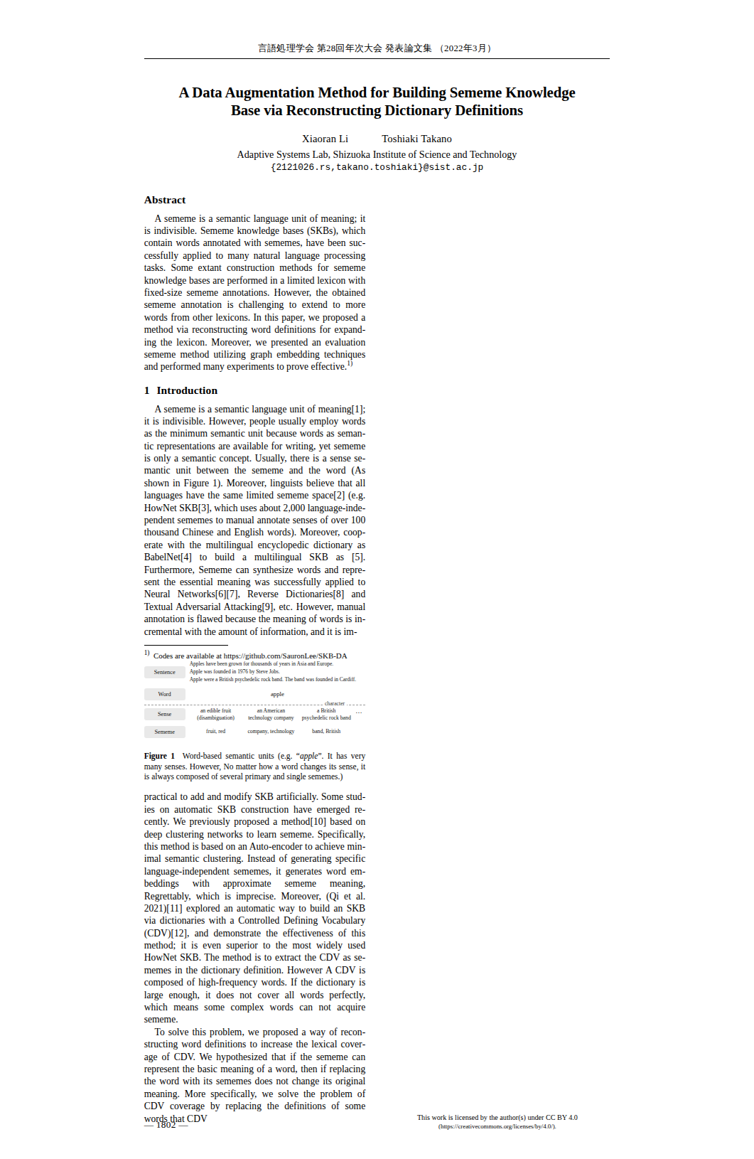言語処理学会 第28回年次大会 発表論文集 （2022年3月）
A Data Augmentation Method for Building Sememe Knowledge
Base via Reconstructing Dictionary Definitions
Xiaoran Li Toshiaki Takano
Adaptive Systems Lab, Shizuoka Institute of Science and Technology
{2121026.rs,takano.toshiaki}@sist.ac.jp
Abstract
A sememe is a semantic language unit of meaning; it is indivisible. Sememe knowledge bases (SKBs), which contain words annotated with sememes, have been successfully applied to many natural language processing tasks. Some extant construction methods for sememe knowledge bases are performed in a limited lexicon with fixed-size sememe annotations. However, the obtained sememe annotation is challenging to extend to more words from other lexicons. In this paper, we proposed a method via reconstructing word definitions for expanding the lexicon. Moreover, we presented an evaluation sememe method utilizing graph embedding techniques and performed many experiments to prove effective.1)
1 Introduction
A sememe is a semantic language unit of meaning[1]; it is indivisible. However, people usually employ words as the minimum semantic unit because words as semantic representations are available for writing, yet sememe is only a semantic concept. Usually, there is a sense semantic unit between the sememe and the word (As shown in Figure 1). Moreover, linguists believe that all languages have the same limited sememe space[2] (e.g. HowNet SKB[3], which uses about 2,000 language-independent sememes to manual annotate senses of over 100 thousand Chinese and English words). Moreover, cooperate with the multilingual encyclopedic dictionary as BabelNet[4] to build a multilingual SKB as [5]. Furthermore, Sememe can synthesize words and represent the essential meaning was successfully applied to Neural Networks[6][7], Reverse Dictionaries[8] and Textual Adversarial Attacking[9], etc. However, manual annotation is flawed because the meaning of words is incremental with the amount of information, and it is im-
1) Codes are available at https://github.com/SauronLee/SKB-DA
Sentence
Apples have been grown for thousands of years in Asia and Europe.
Apple was founded in 1976 by Steve Jobs.
Apple were a British psychedelic rock band. The band was founded in Cardiff.
Word
apple
character
Sense
an edible fruit
(disambiguation)
an American
technology company
a British
psychedelic rock band
…
Sememe
fruit, red
company, technology
band, British
Figure 1 Word-based semantic units (e.g. “apple”. It has very many senses. However, No matter how a word changes its sense, it is always composed of several primary and single sememes.)
practical to add and modify SKB artificially. Some studies on automatic SKB construction have emerged recently. We previously proposed a method[10] based on deep clustering networks to learn sememe. Specifically, this method is based on an Auto-encoder to achieve minimal semantic clustering. Instead of generating specific language-independent sememes, it generates word embeddings with approximate sememe meaning, Regrettably, which is imprecise. Moreover, (Qi et al. 2021)[11] explored an automatic way to build an SKB via dictionaries with a Controlled Defining Vocabulary (CDV)[12], and demonstrate the effectiveness of this method; it is even superior to the most widely used HowNet SKB. The method is to extract the CDV as sememes in the dictionary definition. However A CDV is composed of high-frequency words. If the dictionary is large enough, it does not cover all words perfectly, which means some complex words can not acquire sememe.
To solve this problem, we proposed a way of reconstructing word definitions to increase the lexical coverage of CDV. We hypothesized that if the sememe can represent the basic meaning of a word, then if replacing the word with its sememes does not change its original meaning. More specifically, we solve the problem of CDV coverage by replacing the definitions of some words that CDV
— 1802 —
This work is licensed by the author(s) under CC BY 4.0
(https://creativecommons.org/licenses/by/4.0/).